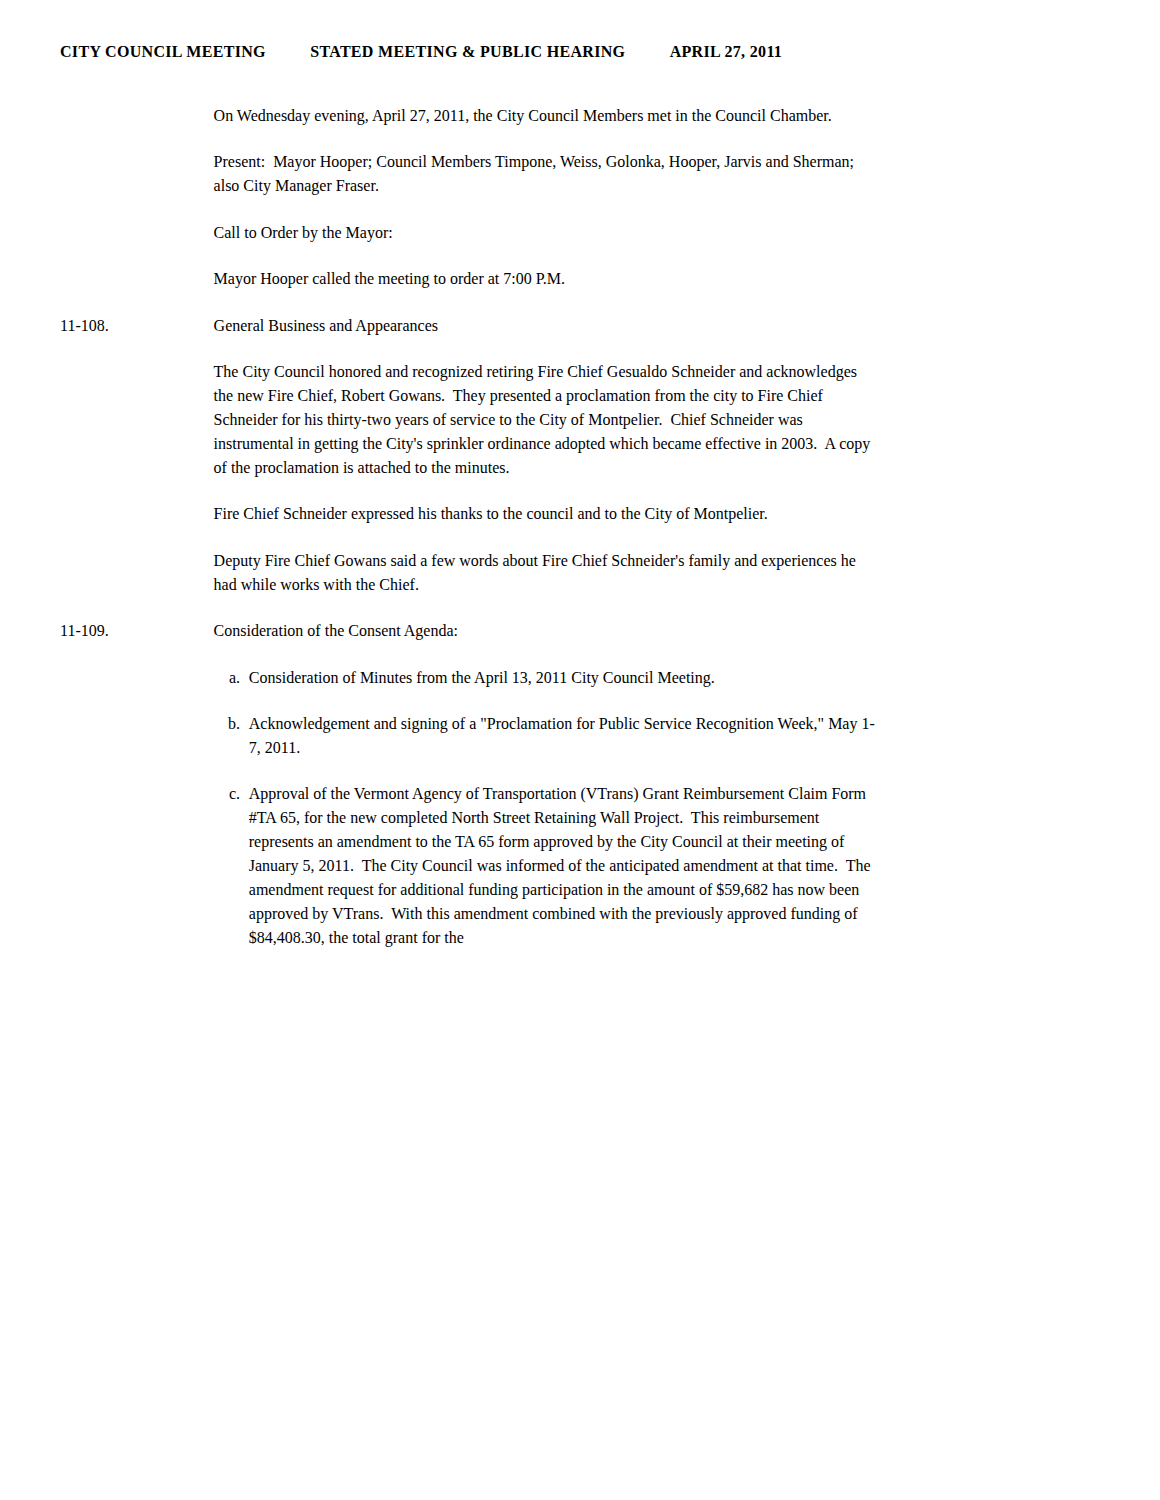CITY COUNCIL MEETING STATED MEETING & PUBLIC HEARING APRIL 27, 2011
On Wednesday evening, April 27, 2011, the City Council Members met in the Council Chamber.
Present: Mayor Hooper; Council Members Timpone, Weiss, Golonka, Hooper, Jarvis and Sherman; also City Manager Fraser.
Call to Order by the Mayor:
Mayor Hooper called the meeting to order at 7:00 P.M.
11-108.
General Business and Appearances
The City Council honored and recognized retiring Fire Chief Gesualdo Schneider and acknowledges the new Fire Chief, Robert Gowans. They presented a proclamation from the city to Fire Chief Schneider for his thirty-two years of service to the City of Montpelier. Chief Schneider was instrumental in getting the City's sprinkler ordinance adopted which became effective in 2003. A copy of the proclamation is attached to the minutes.
Fire Chief Schneider expressed his thanks to the council and to the City of Montpelier.
Deputy Fire Chief Gowans said a few words about Fire Chief Schneider's family and experiences he had while works with the Chief.
11-109.
Consideration of the Consent Agenda:
Consideration of Minutes from the April 13, 2011 City Council Meeting.
Acknowledgement and signing of a "Proclamation for Public Service Recognition Week," May 1-7, 2011.
Approval of the Vermont Agency of Transportation (VTrans) Grant Reimbursement Claim Form #TA 65, for the new completed North Street Retaining Wall Project. This reimbursement represents an amendment to the TA 65 form approved by the City Council at their meeting of January 5, 2011. The City Council was informed of the anticipated amendment at that time. The amendment request for additional funding participation in the amount of $59,682 has now been approved by VTrans. With this amendment combined with the previously approved funding of $84,408.30, the total grant for the